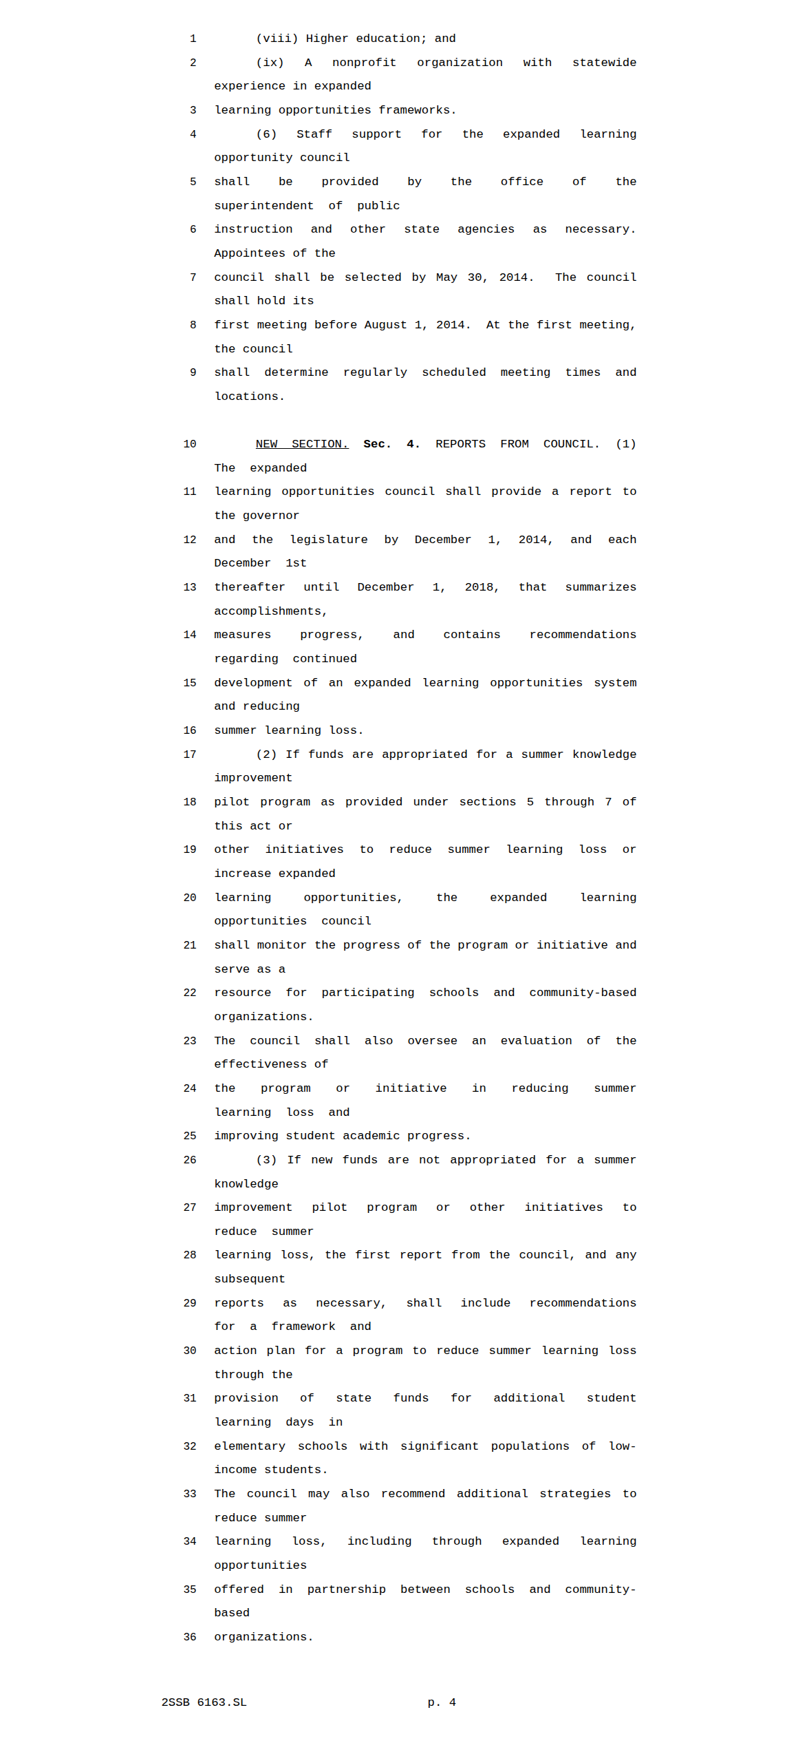1 (viii) Higher education; and
2 (ix) A nonprofit organization with statewide experience in expanded
3 learning opportunities frameworks.
4 (6) Staff support for the expanded learning opportunity council
5 shall be provided by the office of the superintendent of public
6 instruction and other state agencies as necessary. Appointees of the
7 council shall be selected by May 30, 2014. The council shall hold its
8 first meeting before August 1, 2014. At the first meeting, the council
9 shall determine regularly scheduled meeting times and locations.
10 NEW SECTION. Sec. 4. REPORTS FROM COUNCIL. (1) The expanded
11 learning opportunities council shall provide a report to the governor
12 and the legislature by December 1, 2014, and each December 1st
13 thereafter until December 1, 2018, that summarizes accomplishments,
14 measures progress, and contains recommendations regarding continued
15 development of an expanded learning opportunities system and reducing
16 summer learning loss.
17 (2) If funds are appropriated for a summer knowledge improvement
18 pilot program as provided under sections 5 through 7 of this act or
19 other initiatives to reduce summer learning loss or increase expanded
20 learning opportunities, the expanded learning opportunities council
21 shall monitor the progress of the program or initiative and serve as a
22 resource for participating schools and community-based organizations.
23 The council shall also oversee an evaluation of the effectiveness of
24 the program or initiative in reducing summer learning loss and
25 improving student academic progress.
26 (3) If new funds are not appropriated for a summer knowledge
27 improvement pilot program or other initiatives to reduce summer
28 learning loss, the first report from the council, and any subsequent
29 reports as necessary, shall include recommendations for a framework and
30 action plan for a program to reduce summer learning loss through the
31 provision of state funds for additional student learning days in
32 elementary schools with significant populations of low-income students.
33 The council may also recommend additional strategies to reduce summer
34 learning loss, including through expanded learning opportunities
35 offered in partnership between schools and community-based
36 organizations.
2SSB 6163.SL p. 4